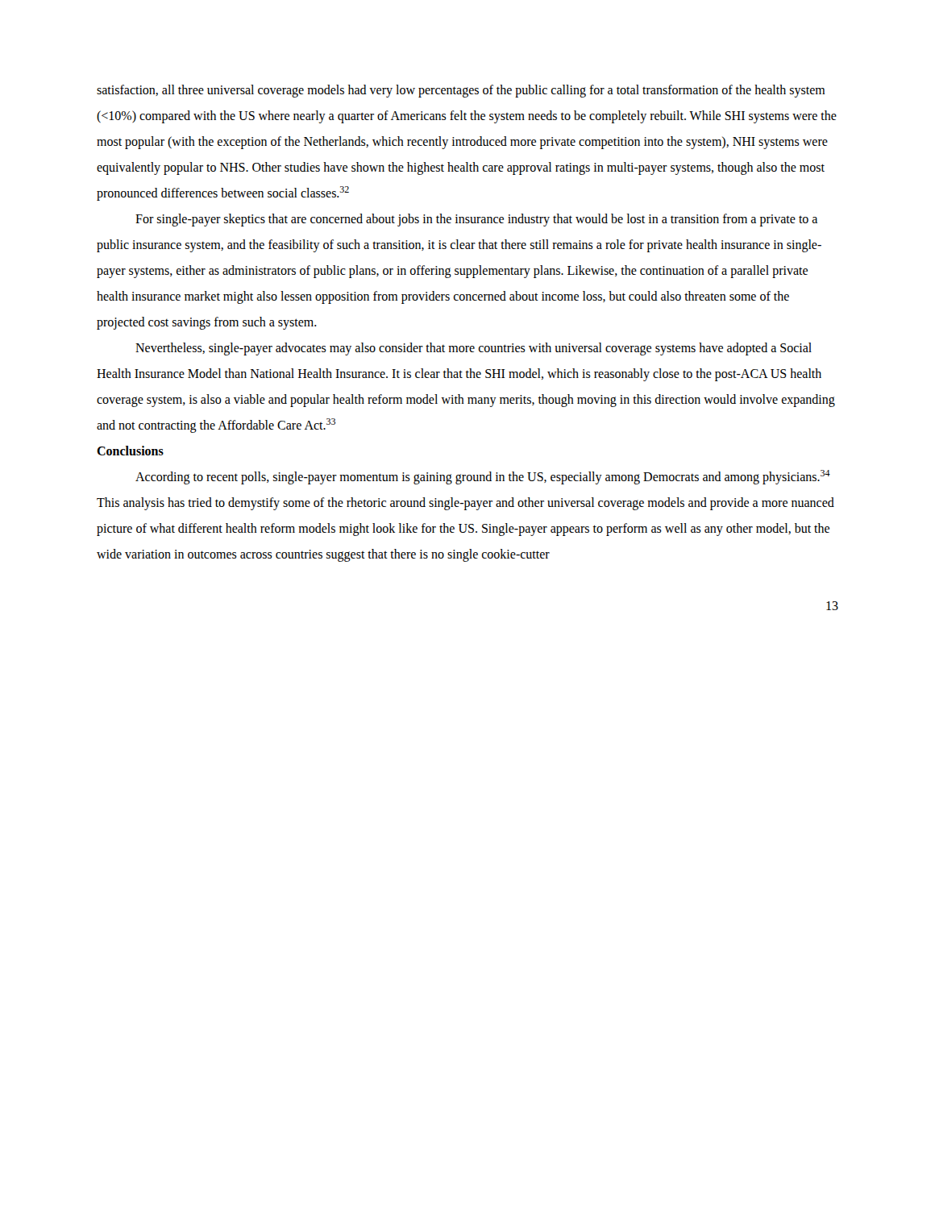satisfaction, all three universal coverage models had very low percentages of the public calling for a total transformation of the health system (<10%) compared with the US where nearly a quarter of Americans felt the system needs to be completely rebuilt. While SHI systems were the most popular (with the exception of the Netherlands, which recently introduced more private competition into the system), NHI systems were equivalently popular to NHS. Other studies have shown the highest health care approval ratings in multi-payer systems, though also the most pronounced differences between social classes.32
For single-payer skeptics that are concerned about jobs in the insurance industry that would be lost in a transition from a private to a public insurance system, and the feasibility of such a transition, it is clear that there still remains a role for private health insurance in single-payer systems, either as administrators of public plans, or in offering supplementary plans. Likewise, the continuation of a parallel private health insurance market might also lessen opposition from providers concerned about income loss, but could also threaten some of the projected cost savings from such a system.
Nevertheless, single-payer advocates may also consider that more countries with universal coverage systems have adopted a Social Health Insurance Model than National Health Insurance. It is clear that the SHI model, which is reasonably close to the post-ACA US health coverage system, is also a viable and popular health reform model with many merits, though moving in this direction would involve expanding and not contracting the Affordable Care Act.33
Conclusions
According to recent polls, single-payer momentum is gaining ground in the US, especially among Democrats and among physicians.34 This analysis has tried to demystify some of the rhetoric around single-payer and other universal coverage models and provide a more nuanced picture of what different health reform models might look like for the US. Single-payer appears to perform as well as any other model, but the wide variation in outcomes across countries suggest that there is no single cookie-cutter
13